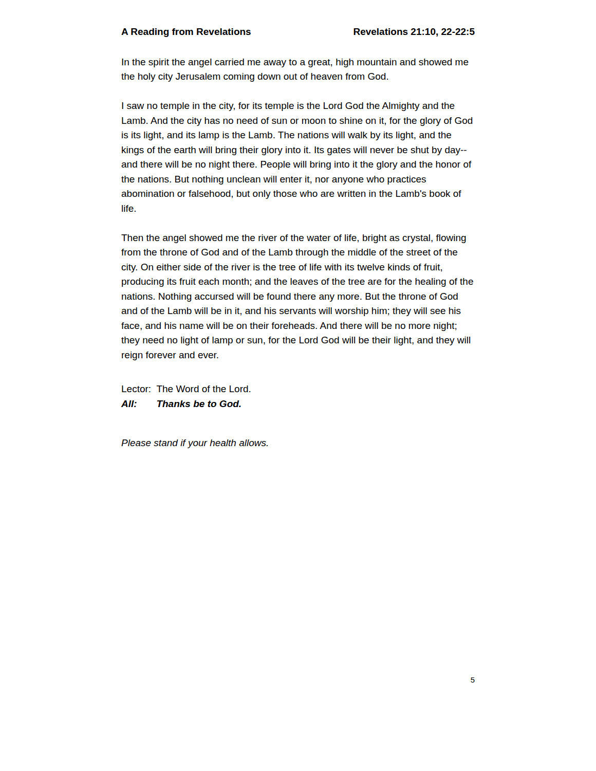A Reading from Revelations Revelations 21:10, 22-22:5
In the spirit the angel carried me away to a great, high mountain and showed me the holy city Jerusalem coming down out of heaven from God.
I saw no temple in the city, for its temple is the Lord God the Almighty and the Lamb. And the city has no need of sun or moon to shine on it, for the glory of God is its light, and its lamp is the Lamb. The nations will walk by its light, and the kings of the earth will bring their glory into it. Its gates will never be shut by day-- and there will be no night there. People will bring into it the glory and the honor of the nations. But nothing unclean will enter it, nor anyone who practices abomination or falsehood, but only those who are written in the Lamb's book of life.
Then the angel showed me the river of the water of life, bright as crystal, flowing from the throne of God and of the Lamb through the middle of the street of the city. On either side of the river is the tree of life with its twelve kinds of fruit, producing its fruit each month; and the leaves of the tree are for the healing of the nations. Nothing accursed will be found there any more. But the throne of God and of the Lamb will be in it, and his servants will worship him; they will see his face, and his name will be on their foreheads. And there will be no more night; they need no light of lamp or sun, for the Lord God will be their light, and they will reign forever and ever.
Lector: The Word of the Lord.
All: Thanks be to God.
Please stand if your health allows.
5